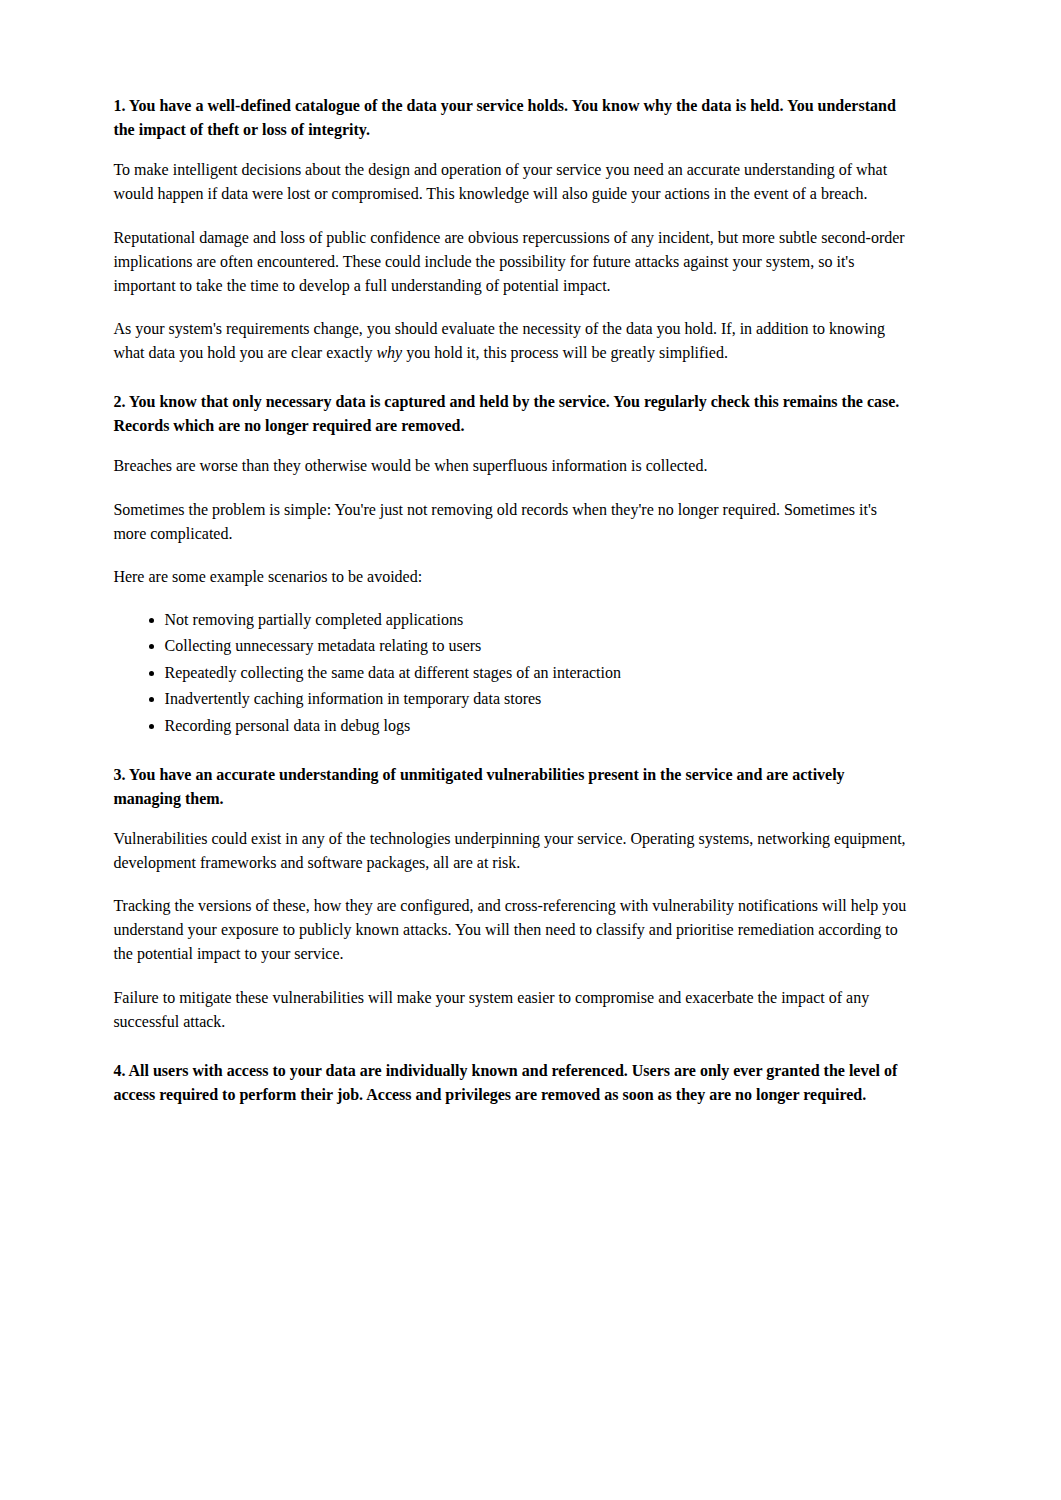1. You have a well-defined catalogue of the data your service holds. You know why the data is held. You understand the impact of theft or loss of integrity.
To make intelligent decisions about the design and operation of your service you need an accurate understanding of what would happen if data were lost or compromised. This knowledge will also guide your actions in the event of a breach.
Reputational damage and loss of public confidence are obvious repercussions of any incident, but more subtle second-order implications are often encountered. These could include the possibility for future attacks against your system, so it's important to take the time to develop a full understanding of potential impact.
As your system's requirements change, you should evaluate the necessity of the data you hold. If, in addition to knowing what data you hold you are clear exactly why you hold it, this process will be greatly simplified.
2. You know that only necessary data is captured and held by the service. You regularly check this remains the case. Records which are no longer required are removed.
Breaches are worse than they otherwise would be when superfluous information is collected.
Sometimes the problem is simple: You're just not removing old records when they're no longer required. Sometimes it's more complicated.
Here are some example scenarios to be avoided:
Not removing partially completed applications
Collecting unnecessary metadata relating to users
Repeatedly collecting the same data at different stages of an interaction
Inadvertently caching information in temporary data stores
Recording personal data in debug logs
3. You have an accurate understanding of unmitigated vulnerabilities present in the service and are actively managing them.
Vulnerabilities could exist in any of the technologies underpinning your service. Operating systems, networking equipment, development frameworks and software packages, all are at risk.
Tracking the versions of these, how they are configured, and cross-referencing with vulnerability notifications will help you understand your exposure to publicly known attacks. You will then need to classify and prioritise remediation according to the potential impact to your service.
Failure to mitigate these vulnerabilities will make your system easier to compromise and exacerbate the impact of any successful attack.
4. All users with access to your data are individually known and referenced. Users are only ever granted the level of access required to perform their job. Access and privileges are removed as soon as they are no longer required.